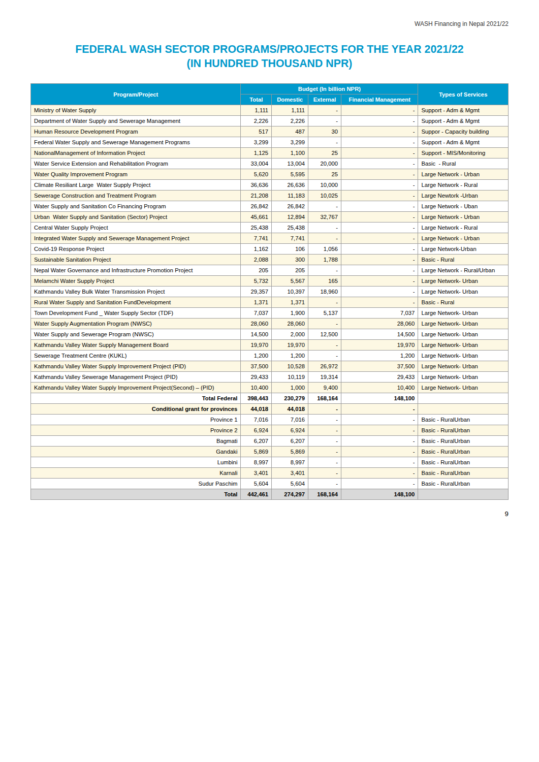WASH Financing in Nepal 2021/22
FEDERAL WASH SECTOR PROGRAMS/PROJECTS FOR THE YEAR 2021/22
(IN HUNDRED THOUSAND NPR)
| Program/Project | Budget (In billion NPR) | Types of Services |
| --- | --- | --- |
| Total | Domestic | External | Financial Management |
| Ministry of Water Supply | 1,111 | 1,111 | - | - | Support - Adm & Mgmt |
| Department of Water Supply and Sewerage Management | 2,226 | 2,226 | - | - | Support - Adm & Mgmt |
| Human Resource Development Program | 517 | 487 | 30 | - | Suppor - Capacity building |
| Federal Water Supply and Sewerage Management Programs | 3,299 | 3,299 | - | - | Support - Adm & Mgmt |
| NationalManagement of Information Project | 1,125 | 1,100 | 25 | - | Support - MIS/Monitoring |
| Water Service Extension and Rehabilitation Program | 33,004 | 13,004 | 20,000 | - | Basic - Rural |
| Water Quality Improvement Program | 5,620 | 5,595 | 25 | - | Large Network - Urban |
| Climate Resiliant Large Water Supply Project | 36,636 | 26,636 | 10,000 | - | Large Network - Rural |
| Sewerage Construction and Treatment Program | 21,208 | 11,183 | 10,025 | - | Large Newtork -Urban |
| Water Supply and Sanitation Co Financing Program | 26,842 | 26,842 | - | - | Large Network - Uban |
| Urban Water Supply and Sanitation (Sector) Project | 45,661 | 12,894 | 32,767 | - | Large Network - Urban |
| Central Water Supply Project | 25,438 | 25,438 | - | - | Large Network - Rural |
| Integrated Water Supply and Sewerage Management Project | 7,741 | 7,741 | - | - | Large Network - Urban |
| Covid-19 Response Project | 1,162 | 106 | 1,056 | - | Large Network-Urban |
| Sustainable Sanitation Project | 2,088 | 300 | 1,788 | - | Basic - Rural |
| Nepal Water Governance and Infrastructure Promotion Project | 205 | 205 | - | - | Large Network - Rural/Urban |
| Melamchi Water Supply Project | 5,732 | 5,567 | 165 | - | Large Network- Urban |
| Kathmandu Valley Bulk Water Transmission Project | 29,357 | 10,397 | 18,960 | - | Large Network- Urban |
| Rural Water Supply and Sanitation FundDevelopment | 1,371 | 1,371 | - | - | Basic - Rural |
| Town Development Fund _ Water Supply Sector (TDF) | 7,037 | 1,900 | 5,137 | 7,037 | Large Network- Urban |
| Water Supply Augmentation Program (NWSC) | 28,060 | 28,060 | - | 28,060 | Large Network- Urban |
| Water Supply and Sewerage Program (NWSC) | 14,500 | 2,000 | 12,500 | 14,500 | Large Network- Urban |
| Kathmandu Valley Water Supply Management Board | 19,970 | 19,970 | - | 19,970 | Large Network- Urban |
| Sewerage Treatment Centre (KUKL) | 1,200 | 1,200 | - | 1,200 | Large Network- Urban |
| Kathmandu Valley Water Supply Improvement Project (PID) | 37,500 | 10,528 | 26,972 | 37,500 | Large Network- Urban |
| Kathmandu Valley Sewerage Management Project (PID) | 29,433 | 10,119 | 19,314 | 29,433 | Large Network- Urban |
| Kathmandu Valley Water Supply Improvement Project(Second) – (PID) | 10,400 | 1,000 | 9,400 | 10,400 | Large Network- Urban |
| Total Federal | 398,443 | 230,279 | 168,164 | 148,100 | |
| Conditional grant for provinces | 44,018 | 44,018 | - | - | |
| Province 1 | 7,016 | 7,016 | - | - | Basic - RuralUrban |
| Province 2 | 6,924 | 6,924 | - | - | Basic - RuralUrban |
| Bagmati | 6,207 | 6,207 | - | - | Basic - RuralUrban |
| Gandaki | 5,869 | 5,869 | - | - | Basic - RuralUrban |
| Lumbini | 8,997 | 8,997 | - | - | Basic - RuralUrban |
| Karnali | 3,401 | 3,401 | - | - | Basic - RuralUrban |
| Sudur Paschim | 5,604 | 5,604 | - | - | Basic - RuralUrban |
| Total | 442,461 | 274,297 | 168,164 | 148,100 | |
9